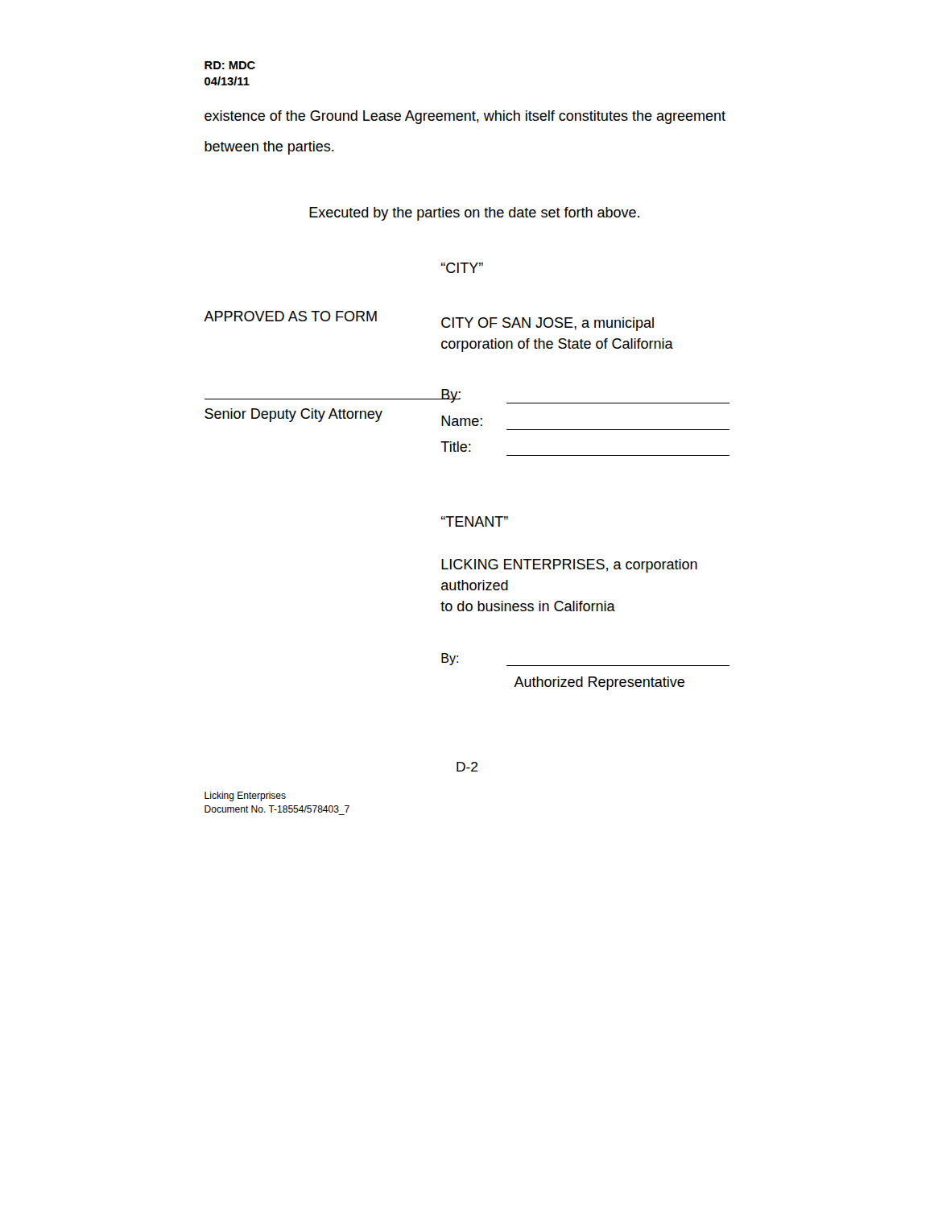RD: MDC
04/13/11
existence of the Ground Lease Agreement, which itself constitutes the agreement between the parties.
Executed by the parties on the date set forth above.
APPROVED AS TO FORM
Senior Deputy City Attorney
“CITY”
CITY OF SAN JOSE, a municipal
corporation of the State of California
By:
Name:
Title:
“TENANT”
LICKING ENTERPRISES, a corporation authorized
to do business in California
By:
Authorized Representative
D-2
Licking Enterprises
Document No. T-18554/578403_7